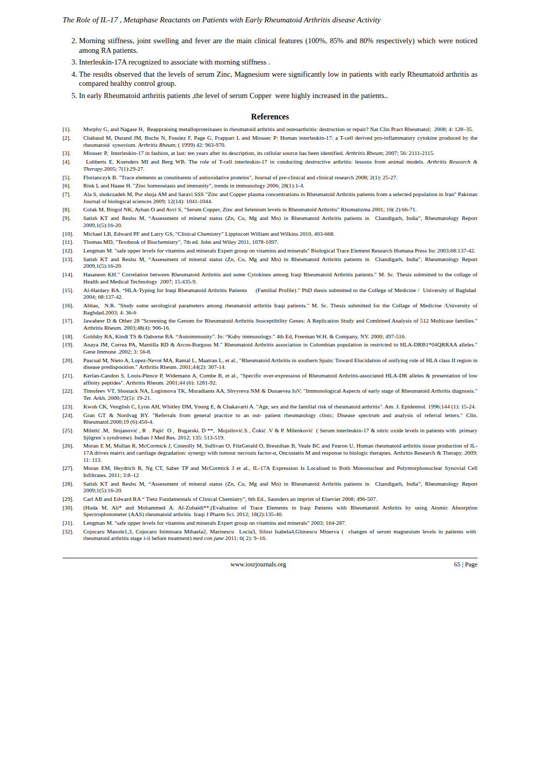The Role of IL-17 , Metaphase Reactants on Patients with Early Rheumatoid Arthritis disease Activity
Morning stiffness, joint swelling and fever are the main clinical features (100%, 85% and 80% respectively) which were noticed among RA patients.
Interleukin-17A recognized to associate with morning stiffness .
The results observed that the levels of serum Zinc, Magnesium were significantly low in patients with early Rheumatoid arthritis as compared healthy control group.
In early Rheumatoid arthritis patients ,the level of serum Copper were highly increased in the patients..
References
| [1]. | Murphy G, and Nagase H, Reappraising metalloproteinases in rheumatoid arthritis and osteoarthritis: destruction or repair? Nat Clin Pract Rheumatol; 2008; 4: 128–35. |
| [2]. | Chabaud M, Durand JM, Buchs N, Fossiez F, Page G, Frappart L and Miossec P: Human interleukin-17: a T-cell derived pro-inflammatory cytokine produced by the rheumatoid synovium. Arthritis Rheum ; ( 1999) 42: 963-970. |
| [3]. | Miossec P, Interleukin-17 in fashion, at last: ten years after its description, its cellular source has been identified. Arthritis Rheum ; 2007; 56: 2111-2115. |
| [4]. | Lubberts E, Koenders MI and Berg WB. The role of T-cell interleukin-17 in conducting destructive arthritis: lessons from animal models. Arthritis Research & Therapy .2005; 7(1):29-27. |
| [5]. | Florianczyk B. "Trace elements as constituents of antioxidative proteins", Journal of pre-clinical and clinical research 2008; 2(1): 25-27. |
| [6]. | Rink L and Haase H. "Zinc homeostasis and immunity", trends in immunology 2006; 28(1):1-4. |
| [7]. | Ala S, shokrzadeh M, Pur shoja AM and Saravi SSS "Zinc and Copper plasma concentrations in Rheumatoid Arthritis patients from a selected population in Iran" Pakistan Journal of biological sciences 2009; 12(14): 1041-1044. |
| [8]. | Colak M, Bingol NK, Ayhan O and Avci S, "Serum Copper, Zinc and Selenium levels in Rheumatoid Arthritis" Rhomatizma 2001; 16( 2):66-71. |
| [9]. | Satish KT and Reshu M, “Assessment of mineral status (Zn, Cu, Mg and Mn) in Rheumatoid Arthritis patients in Chandigarh, India”, Rheumatology Report 2009,1(5):16-20. |
| [10]. | Michael LB, Edward PF and Larry GS, "Clinical Chemistry" Lippincott William and Wilkins 2010, 403-668. |
| [11]. | Thomas MD, "Textbook of Biochemistry", 7th ed. John and Wiley 2011, 1078-1097. |
| [12]. | Lengman M. "safe upper levels for vitamins and minerals Expert group on vitamins and minerals" Biological Trace Element Research Humana Press Inc 2003;68:137-42. |
| [13]. | Satish KT and Reshu M, “Assessment of mineral status (Zn, Cu, Mg and Mn) in Rheumatoid Arthritis patients in Chandigarh, India”, Rheumatology Report 2009,1(5):16-20. |
| [14]. | Hasaneen KH." Correlation between Rheumatoid Arthritis and some Cytokines among Iraqi Rheumatoid Arthritis patients." M. Sc. Thesis submitted to the collage of Health and Medical Technology 2007; 15:435-9. |
| [15]. | Al-Haidary BA. “HLA-Typing for Iraqi Rheumatoid Arthritis Patients (Familial Profile).” PhD thesis submitted to the College of Medicine / University of Baghdad 2004; 68:137-42. |
| [16]. | Abbas, N.R. "Study some serological parameters among rheumatoid arthritis Iraqi patients." M. Sc. Thesis submitted for the Collage of Medicine /University of Baghdad.2003; 4: 36-6 |
| [17]. | Jawaheer D & Other 28 "Screening the Genom for Rheumatoid Arthritis Susceptibility Genes: A Replication Study and Combined Analysis of 512 Multicase families." Arthritis Rheum. 2003;48(4): 906-16. |
| [18]. | Goldsby RA, Kindt TS & Oaborne BA. “Autoimmunity". In: “Kuby immunology." 4th Ed, Freeman W.H. & Company, NY. 2000; 497-516. |
| [19]. | Anaya JM, Correa PA, Mantilla RD & Arcos-Burgous M." Rheumatoid Arthritis association in Colombian population in restricted to HLA-DRB1*04QRRAA alleles." Gene Immune .2002; 3: 56-8. |
| [20]. | Pascual M, Nieto A, Lopez-Nevot MA, Ramal L, Maatran L, et al., "Rheumatoid Arthritis in southern Spain: Toward Elucidation of unifying role of HLA class II region in disease predisposition." Arthritis Rheum. 2001;44(2): 307-14. |
| [21]. | Kerlan-Candon S, Louis-Plence P, Widemann A, Combe B, et al., "Specific over-expression of Rheumatoid Arthritis-associated HLA-DR alleles & presentation of low affinity peptides". Arthritis Rheum. 2001;44 (6): 1281-92. |
| [22]. | Timofeev VT, Shostack NA, Logionova TK, Muradiants AA, Shvyreva NM & Dunaevea IuV. "Immunological Aspects of early stage of Rheumatoid Arthritis diagnosis." Ter. Arkh. 2000;72(5): 19-21. |
| [23]. | Kwoh CK, Venglish C, Lynn AH, Whitley DM, Young E, & Chakavarti A. "Age, sex and the familial risk of rheumatoid arthritis". Am. J. Epidemiol. 1996;144 (1): 15-24. |
| [24]. | Gran GT & Nordvag BY. "Referrals from general practice to an out- patient rheumatology clinic; Disease spectrum and analysis of referral letters." Clin. Rheumatol.2000;19 (6):450-4. |
| [25]. | Miletić .M, Stojanović , R . Pajić O , Bugarski. D **, Mojsilović.S , Čokić .V & P. Milenković ( Serum interleukin-17 & nitric oxide levels in patients with primary Sjögren`s syndrome). Indian J Med Res. 2012; 135: 513-519. |
| [26]. | Moran E M, Mullan R, McCormick J, Connolly M, Sullivan O, FitzGerald O, Bresnihan B, Veale BC and Fearon U, Human rheumatoid arthritis tissue production of IL-17A drives matrix and cartilage degradation: synergy with tumour necrosis factor-α, Oncostatin M and response to biologic therapies. Arthritis Research & Therapy. 2009; 11: 113. |
| [27]. | Moran EM, Heydrich R, Ng CT, Saber TP and McCormick J et al., IL-17A Expression Is Localised to Both Mononuclear and Polymorphonuclear Synovial Cell Infiltrates. 2011; 3:8–12 |
| [28]. | Satish KT and Reshu M, “Assessment of mineral status (Zn, Cu, Mg and Mn) in Rheumatoid Arthritis patients in Chandigarh, India”, Rheumatology Report 2009;1(5):16-20. |
| [29]. | Carl AB and Edward RA “ Tietz Fundamentals of Clinical Chemistry”, 6th Ed., Saunders an imprint of Elsevier 2008; 496-507. |
| [30]. | (Huda M. Ali* and Mohammed A. Al-Zubaidi**,(Evaluation of Trace Elements in Iraqi Patients with Rheumatoid Arthritis by using Atomic Absorption Spectrophotometer (AAS) rheumatoid arthritis Iraqi J Pharm Sci. 2012; 18(2):135-40. |
| [31]. | Lengman M. "safe upper levels for vitamins and minerals Expert group on vitamins and minerals" 2003; 164-287. |
| [32]. | Cojocaru Manole1,3, Cojocaru Inimioara Mihaela2, Marinescu Lucia3, Silosi Isabela4,Ghinescu Minerva ( changes of serum magnesium levels in patients with rheumatoid arthritis stage i-ii before treatment) med con june 2011; 6( 2): 9–16. |
www.iosrjournals.org
65 | Page